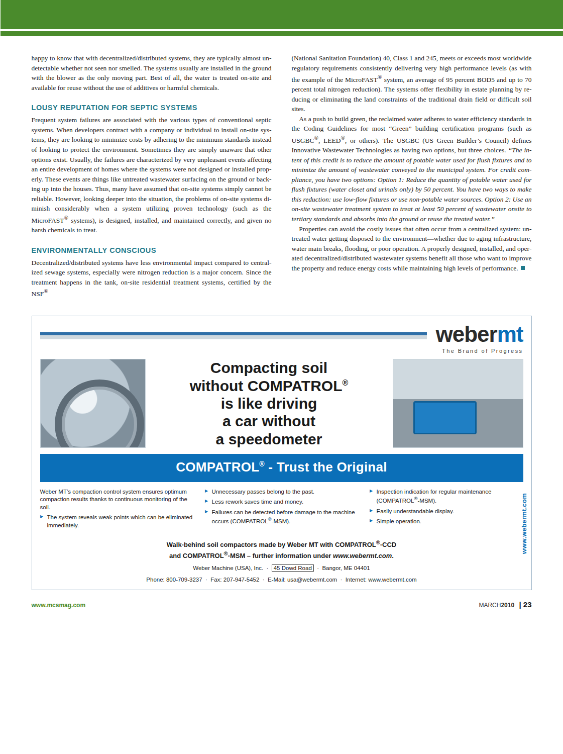happy to know that with decentralized/distributed systems, they are typically almost undetectable whether not seen nor smelled. The systems usually are installed in the ground with the blower as the only moving part. Best of all, the water is treated on-site and available for reuse without the use of additives or harmful chemicals.
Lousy Reputation for Septic Systems
Frequent system failures are associated with the various types of conventional septic systems. When developers contract with a company or individual to install on-site systems, they are looking to minimize costs by adhering to the minimum standards instead of looking to protect the environment. Sometimes they are simply unaware that other options exist. Usually, the failures are characterized by very unpleasant events affecting an entire development of homes where the systems were not designed or installed properly. These events are things like untreated wastewater surfacing on the ground or backing up into the houses. Thus, many have assumed that on-site systems simply cannot be reliable. However, looking deeper into the situation, the problems of on-site systems diminish considerably when a system utilizing proven technology (such as the MicroFAST® systems), is designed, installed, and maintained correctly, and given no harsh chemicals to treat.
Environmentally Conscious
Decentralized/distributed systems have less environmental impact compared to centralized sewage systems, especially were nitrogen reduction is a major concern. Since the treatment happens in the tank, on-site residential treatment systems, certified by the NSF®
(National Sanitation Foundation) 40, Class 1 and 245, meets or exceeds most worldwide regulatory requirements consistently delivering very high performance levels (as with the example of the MicroFAST® system, an average of 95 percent BOD5 and up to 70 percent total nitrogen reduction). The systems offer flexibility in estate planning by reducing or eliminating the land constraints of the traditional drain field or difficult soil sites.
As a push to build green, the reclaimed water adheres to water efficiency standards in the Coding Guidelines for most “Green” building certification programs (such as USGBC®, LEED®, or others). The USGBC (US Green Builder’s Council) defines Innovative Wastewater Technologies as having two options, but three choices. “The intent of this credit is to reduce the amount of potable water used for flush fixtures and to minimize the amount of wastewater conveyed to the municipal system. For credit compliance, you have two options: Option 1: Reduce the quantity of potable water used for flush fixtures (water closet and urinals only) by 50 percent. You have two ways to make this reduction: use low-flow fixtures or use non-potable water sources. Option 2: Use an on-site wastewater treatment system to treat at least 50 percent of wastewater onsite to tertiary standards and absorbs into the ground or reuse the treated water.”
Properties can avoid the costly issues that often occur from a centralized system: untreated water getting disposed to the environment—whether due to aging infrastructure, water main breaks, flooding, or poor operation. A properly designed, installed, and operated decentralized/distributed wastewater systems benefit all those who want to improve the property and reduce energy costs while maintaining high levels of performance.
webermt
The Brand of Progress
Compacting soil
without COMPATROL®
is like driving
a car without
a speedometer
COMPATROL® - Trust the Original
Weber MT’s compaction control system ensures optimum compaction results thanks to continuous monitoring of the soil.
The system reveals weak points which can be eliminated immediately.
Unnecessary passes belong to the past.
Less rework saves time and money.
Failures can be detected before damage to the machine occurs (COMPATROL®-MSM).
Inspection indication for regular maintenance (COMPATROL®-MSM).
Easily understandable display.
Simple operation.
Walk-behind soil compactors made by Weber MT with COMPATROL®-CCD
and COMPATROL®-MSM – further information under www.webermt.com.
Weber Machine (USA), Inc. · 45 Dowd Road · Bangor, ME 04401
Phone: 800-709-3237 · Fax: 207-947-5452 · E-Mail: usa@webermt.com · Internet: www.webermt.com
www.webermt.com
www.mcsmag.com
MARCH2010 | 23